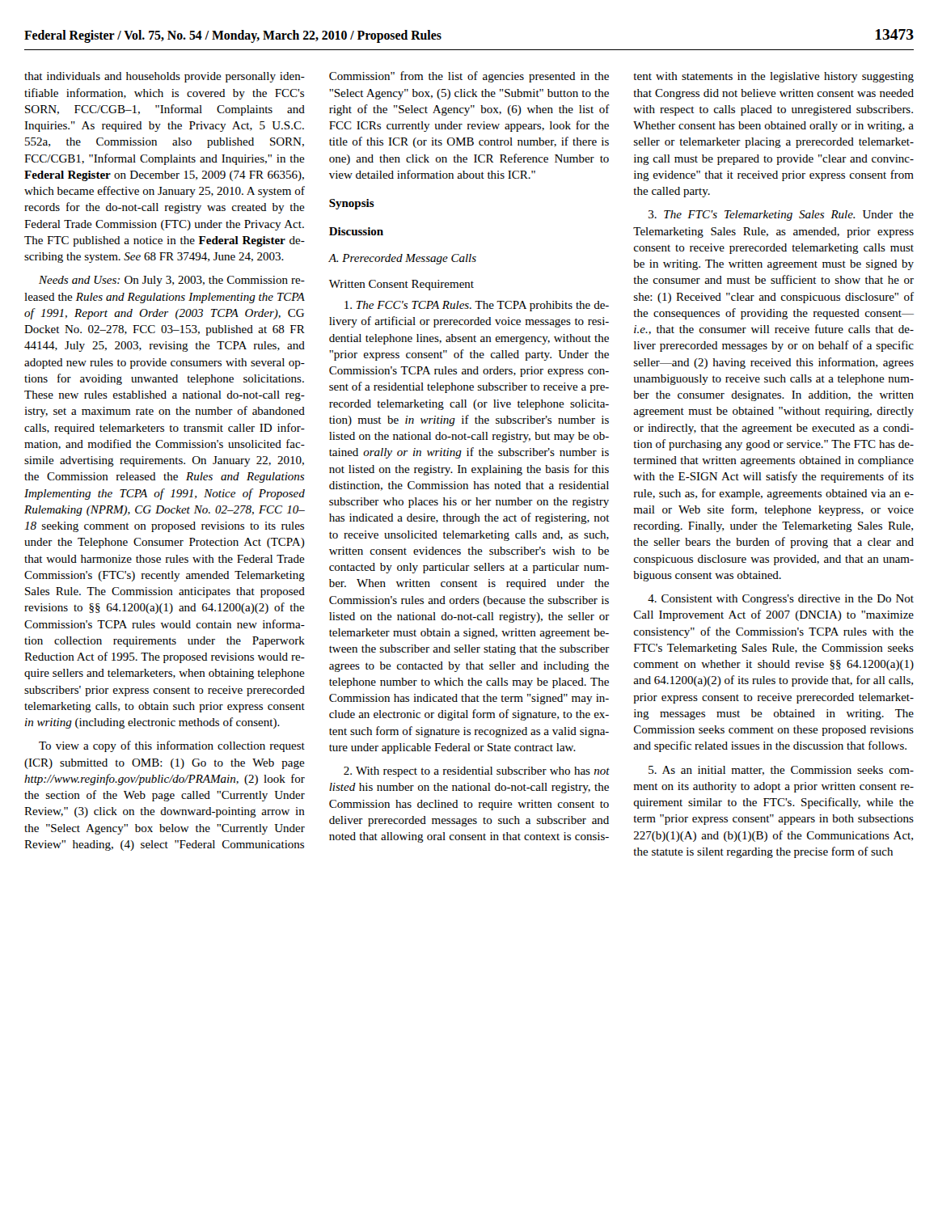Federal Register / Vol. 75, No. 54 / Monday, March 22, 2010 / Proposed Rules 13473
that individuals and households provide personally identifiable information, which is covered by the FCC's SORN, FCC/CGB–1, "Informal Complaints and Inquiries." As required by the Privacy Act, 5 U.S.C. 552a, the Commission also published SORN, FCC/CGB1, "Informal Complaints and Inquiries," in the Federal Register on December 15, 2009 (74 FR 66356), which became effective on January 25, 2010. A system of records for the do-not-call registry was created by the Federal Trade Commission (FTC) under the Privacy Act. The FTC published a notice in the Federal Register describing the system. See 68 FR 37494, June 24, 2003.
Needs and Uses: On July 3, 2003, the Commission released the Rules and Regulations Implementing the TCPA of 1991, Report and Order (2003 TCPA Order), CG Docket No. 02–278, FCC 03–153, published at 68 FR 44144, July 25, 2003, revising the TCPA rules, and adopted new rules to provide consumers with several options for avoiding unwanted telephone solicitations. These new rules established a national do-not-call registry, set a maximum rate on the number of abandoned calls, required telemarketers to transmit caller ID information, and modified the Commission's unsolicited facsimile advertising requirements. On January 22, 2010, the Commission released the Rules and Regulations Implementing the TCPA of 1991, Notice of Proposed Rulemaking (NPRM), CG Docket No. 02–278, FCC 10–18 seeking comment on proposed revisions to its rules under the Telephone Consumer Protection Act (TCPA) that would harmonize those rules with the Federal Trade Commission's (FTC's) recently amended Telemarketing Sales Rule. The Commission anticipates that proposed revisions to §§ 64.1200(a)(1) and 64.1200(a)(2) of the Commission's TCPA rules would contain new information collection requirements under the Paperwork Reduction Act of 1995. The proposed revisions would require sellers and telemarketers, when obtaining telephone subscribers' prior express consent to receive prerecorded telemarketing calls, to obtain such prior express consent in writing (including electronic methods of consent).
To view a copy of this information collection request (ICR) submitted to OMB: (1) Go to the Web page http://www.reginfo.gov/public/do/PRAMain, (2) look for the section of the Web page called "Currently Under Review," (3) click on the downward-pointing arrow in the "Select Agency" box below the "Currently Under Review" heading, (4) select "Federal Communications Commission" from the list of agencies presented in the "Select Agency" box, (5) click the "Submit" button to the right of the "Select Agency" box, (6) when the list of FCC ICRs currently under review appears, look for the title of this ICR (or its OMB control number, if there is one) and then click on the ICR Reference Number to view detailed information about this ICR."
Synopsis
Discussion
A. Prerecorded Message Calls
Written Consent Requirement
1. The FCC's TCPA Rules. The TCPA prohibits the delivery of artificial or prerecorded voice messages to residential telephone lines, absent an emergency, without the "prior express consent" of the called party. Under the Commission's TCPA rules and orders, prior express consent of a residential telephone subscriber to receive a prerecorded telemarketing call (or live telephone solicitation) must be in writing if the subscriber's number is listed on the national do-not-call registry, but may be obtained orally or in writing if the subscriber's number is not listed on the registry. In explaining the basis for this distinction, the Commission has noted that a residential subscriber who places his or her number on the registry has indicated a desire, through the act of registering, not to receive unsolicited telemarketing calls and, as such, written consent evidences the subscriber's wish to be contacted by only particular sellers at a particular number. When written consent is required under the Commission's rules and orders (because the subscriber is listed on the national do-not-call registry), the seller or telemarketer must obtain a signed, written agreement between the subscriber and seller stating that the subscriber agrees to be contacted by that seller and including the telephone number to which the calls may be placed. The Commission has indicated that the term "signed" may include an electronic or digital form of signature, to the extent such form of signature is recognized as a valid signature under applicable Federal or State contract law.
2. With respect to a residential subscriber who has not listed his number on the national do-not-call registry, the Commission has declined to require written consent to deliver prerecorded messages to such a subscriber and noted that allowing oral consent in that context is consistent with statements in the legislative history suggesting that Congress did not believe written consent was needed with respect to calls placed to unregistered subscribers. Whether consent has been obtained orally or in writing, a seller or telemarketer placing a prerecorded telemarketing call must be prepared to provide "clear and convincing evidence" that it received prior express consent from the called party.
3. The FTC's Telemarketing Sales Rule. Under the Telemarketing Sales Rule, as amended, prior express consent to receive prerecorded telemarketing calls must be in writing. The written agreement must be signed by the consumer and must be sufficient to show that he or she: (1) Received "clear and conspicuous disclosure" of the consequences of providing the requested consent—i.e., that the consumer will receive future calls that deliver prerecorded messages by or on behalf of a specific seller—and (2) having received this information, agrees unambiguously to receive such calls at a telephone number the consumer designates. In addition, the written agreement must be obtained "without requiring, directly or indirectly, that the agreement be executed as a condition of purchasing any good or service." The FTC has determined that written agreements obtained in compliance with the E-SIGN Act will satisfy the requirements of its rule, such as, for example, agreements obtained via an e-mail or Web site form, telephone keypress, or voice recording. Finally, under the Telemarketing Sales Rule, the seller bears the burden of proving that a clear and conspicuous disclosure was provided, and that an unambiguous consent was obtained.
4. Consistent with Congress's directive in the Do Not Call Improvement Act of 2007 (DNCIA) to "maximize consistency" of the Commission's TCPA rules with the FTC's Telemarketing Sales Rule, the Commission seeks comment on whether it should revise §§ 64.1200(a)(1) and 64.1200(a)(2) of its rules to provide that, for all calls, prior express consent to receive prerecorded telemarketing messages must be obtained in writing. The Commission seeks comment on these proposed revisions and specific related issues in the discussion that follows.
5. As an initial matter, the Commission seeks comment on its authority to adopt a prior written consent requirement similar to the FTC's. Specifically, while the term "prior express consent" appears in both subsections 227(b)(1)(A) and (b)(1)(B) of the Communications Act, the statute is silent regarding the precise form of such